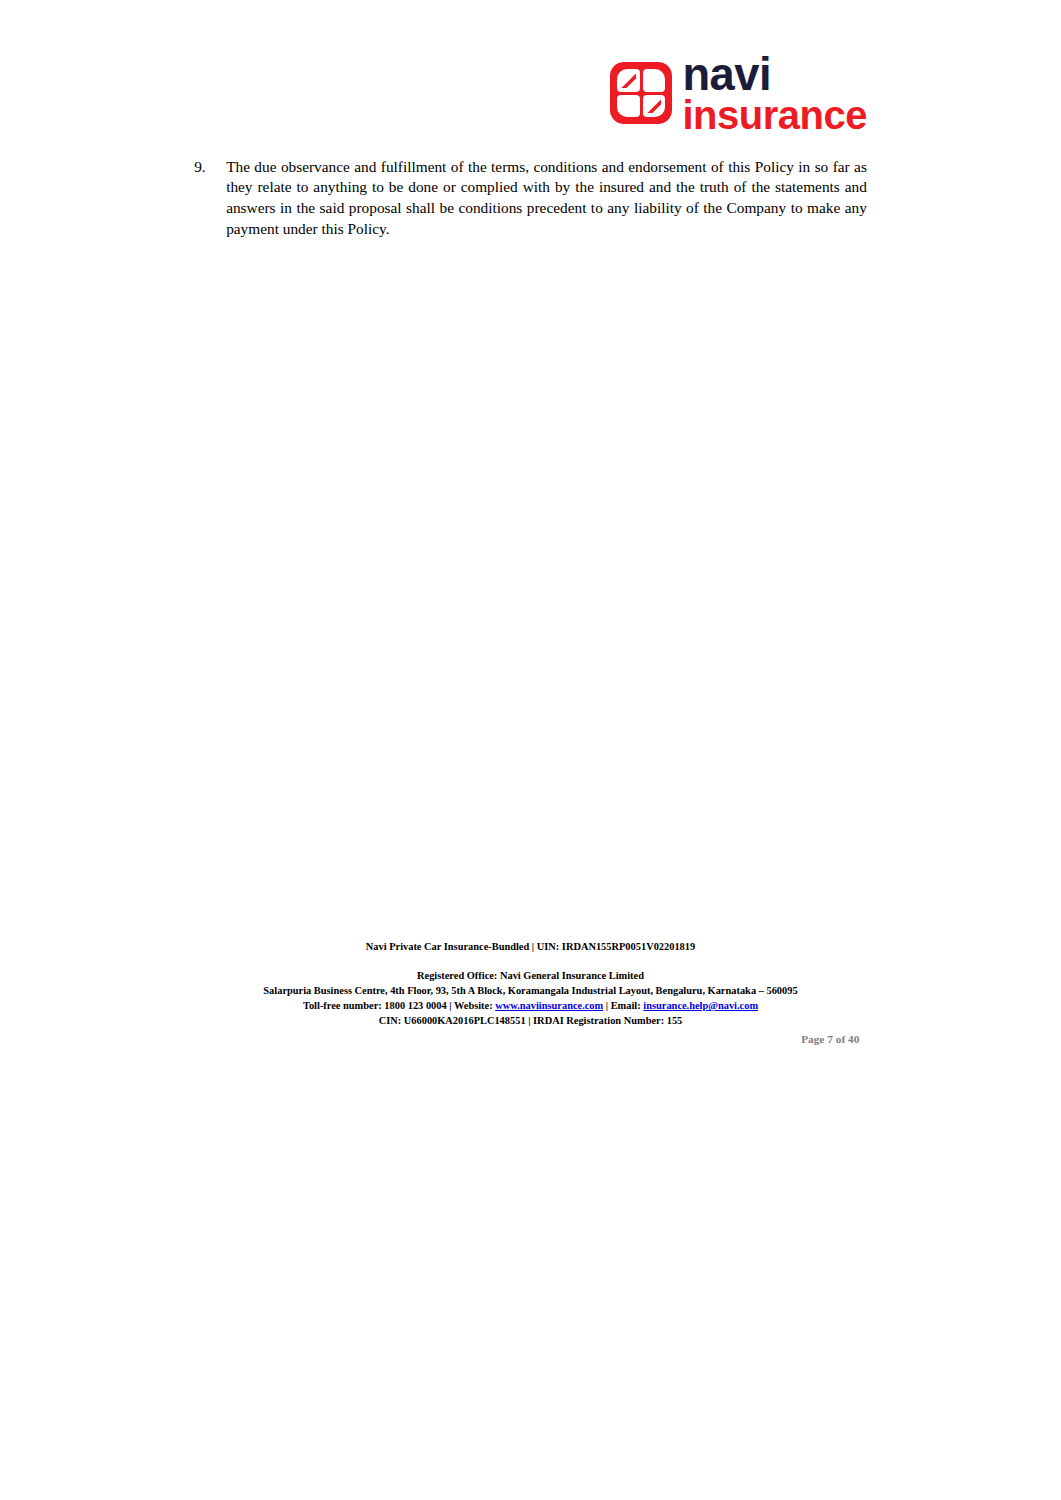navi insurance
9. The due observance and fulfillment of the terms, conditions and endorsement of this Policy in so far as they relate to anything to be done or complied with by the insured and the truth of the statements and answers in the said proposal shall be conditions precedent to any liability of the Company to make any payment under this Policy.
Navi Private Car Insurance-Bundled | UIN: IRDAN155RP0051V02201819
Registered Office: Navi General Insurance Limited
Salarpuria Business Centre, 4th Floor, 93, 5th A Block, Koramangala Industrial Layout, Bengaluru, Karnataka – 560095
Toll-free number: 1800 123 0004 | Website: www.naviinsurance.com | Email: insurance.help@navi.com
CIN: U66000KA2016PLC148551 | IRDAI Registration Number: 155
Page 7 of 40